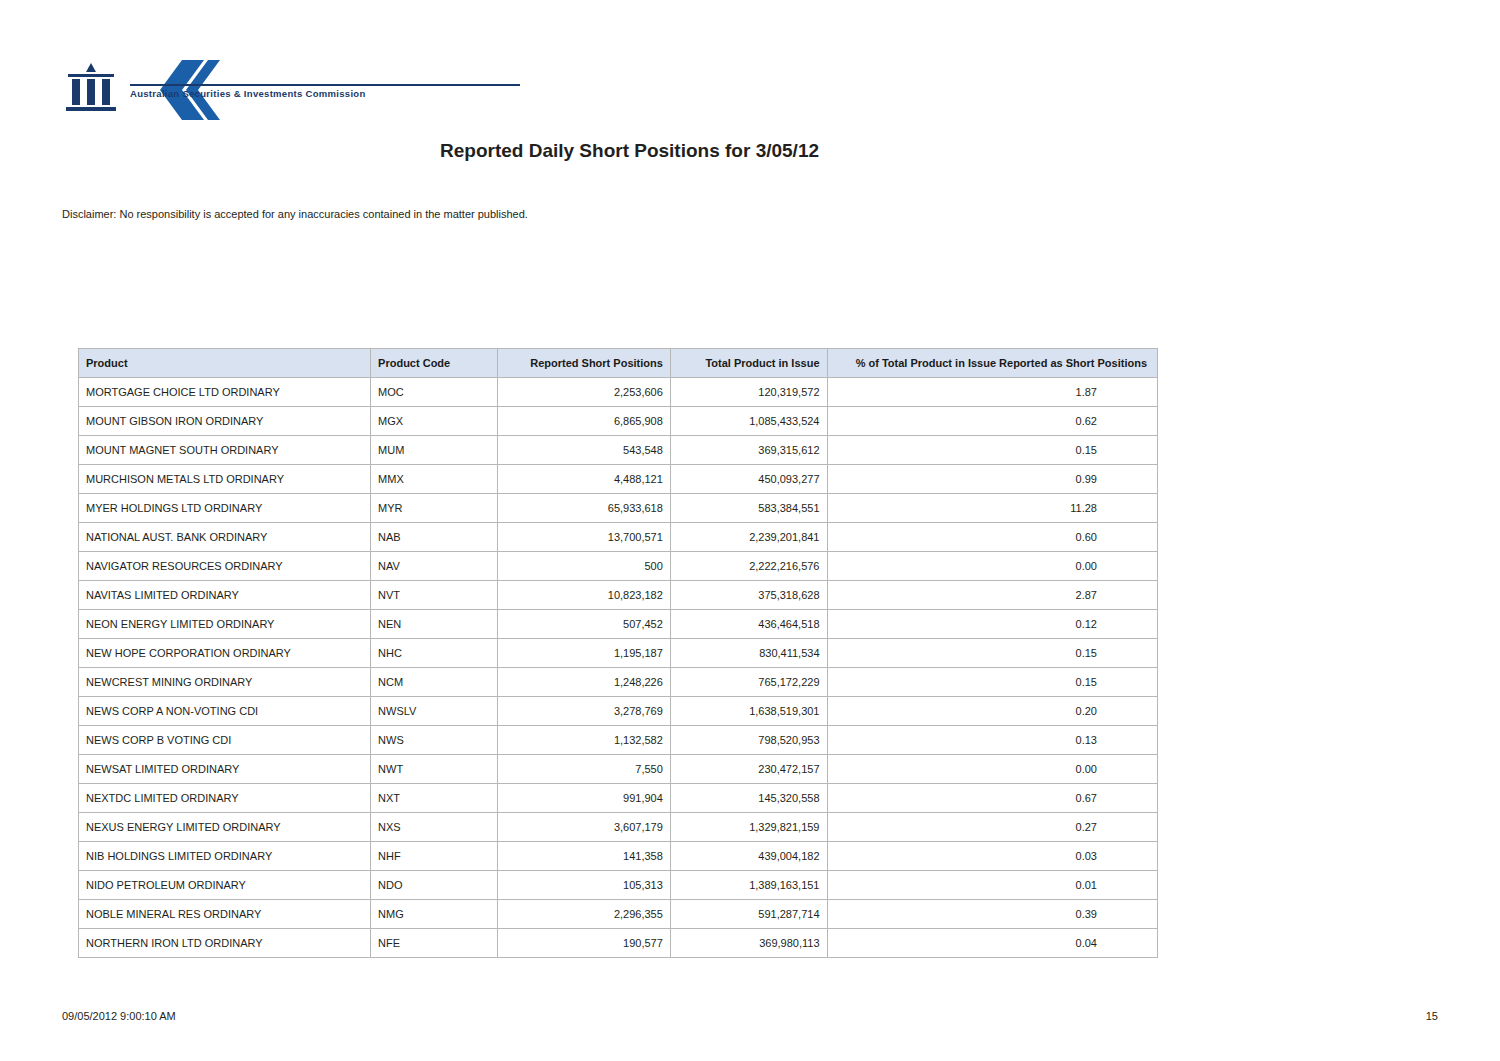Australian Securities & Investments Commission
Reported Daily Short Positions for 3/05/12
Disclaimer: No responsibility is accepted for any inaccuracies contained in the matter published.
| Product | Product Code | Reported Short Positions | Total Product in Issue | % of Total Product in Issue Reported as Short Positions |
| --- | --- | --- | --- | --- |
| MORTGAGE CHOICE LTD ORDINARY | MOC | 2,253,606 | 120,319,572 | 1.87 |
| MOUNT GIBSON IRON ORDINARY | MGX | 6,865,908 | 1,085,433,524 | 0.62 |
| MOUNT MAGNET SOUTH ORDINARY | MUM | 543,548 | 369,315,612 | 0.15 |
| MURCHISON METALS LTD ORDINARY | MMX | 4,488,121 | 450,093,277 | 0.99 |
| MYER HOLDINGS LTD ORDINARY | MYR | 65,933,618 | 583,384,551 | 11.28 |
| NATIONAL AUST. BANK ORDINARY | NAB | 13,700,571 | 2,239,201,841 | 0.60 |
| NAVIGATOR RESOURCES ORDINARY | NAV | 500 | 2,222,216,576 | 0.00 |
| NAVITAS LIMITED ORDINARY | NVT | 10,823,182 | 375,318,628 | 2.87 |
| NEON ENERGY LIMITED ORDINARY | NEN | 507,452 | 436,464,518 | 0.12 |
| NEW HOPE CORPORATION ORDINARY | NHC | 1,195,187 | 830,411,534 | 0.15 |
| NEWCREST MINING ORDINARY | NCM | 1,248,226 | 765,172,229 | 0.15 |
| NEWS CORP A NON-VOTING CDI | NWSLV | 3,278,769 | 1,638,519,301 | 0.20 |
| NEWS CORP B VOTING CDI | NWS | 1,132,582 | 798,520,953 | 0.13 |
| NEWSAT LIMITED ORDINARY | NWT | 7,550 | 230,472,157 | 0.00 |
| NEXTDC LIMITED ORDINARY | NXT | 991,904 | 145,320,558 | 0.67 |
| NEXUS ENERGY LIMITED ORDINARY | NXS | 3,607,179 | 1,329,821,159 | 0.27 |
| NIB HOLDINGS LIMITED ORDINARY | NHF | 141,358 | 439,004,182 | 0.03 |
| NIDO PETROLEUM ORDINARY | NDO | 105,313 | 1,389,163,151 | 0.01 |
| NOBLE MINERAL RES ORDINARY | NMG | 2,296,355 | 591,287,714 | 0.39 |
| NORTHERN IRON LTD ORDINARY | NFE | 190,577 | 369,980,113 | 0.04 |
09/05/2012 9:00:10 AM
15